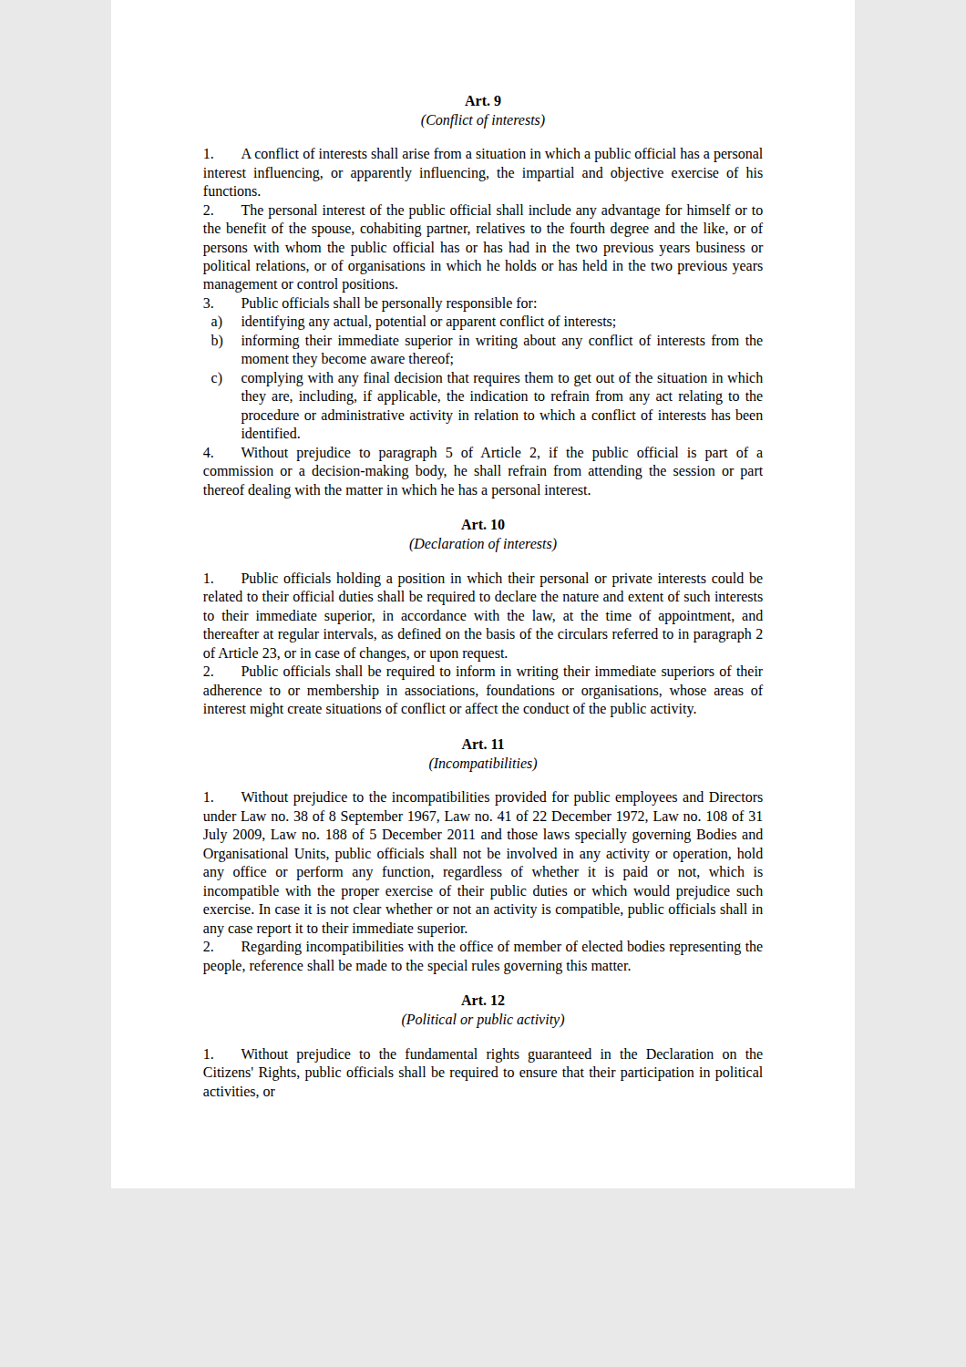Art. 9
(Conflict of interests)
1. A conflict of interests shall arise from a situation in which a public official has a personal interest influencing, or apparently influencing, the impartial and objective exercise of his functions.
2. The personal interest of the public official shall include any advantage for himself or to the benefit of the spouse, cohabiting partner, relatives to the fourth degree and the like, or of persons with whom the public official has or has had in the two previous years business or political relations, or of organisations in which he holds or has held in the two previous years management or control positions.
3. Public officials shall be personally responsible for:
a) identifying any actual, potential or apparent conflict of interests;
b) informing their immediate superior in writing about any conflict of interests from the moment they become aware thereof;
c) complying with any final decision that requires them to get out of the situation in which they are, including, if applicable, the indication to refrain from any act relating to the procedure or administrative activity in relation to which a conflict of interests has been identified.
4. Without prejudice to paragraph 5 of Article 2, if the public official is part of a commission or a decision-making body, he shall refrain from attending the session or part thereof dealing with the matter in which he has a personal interest.
Art. 10
(Declaration of interests)
1. Public officials holding a position in which their personal or private interests could be related to their official duties shall be required to declare the nature and extent of such interests to their immediate superior, in accordance with the law, at the time of appointment, and thereafter at regular intervals, as defined on the basis of the circulars referred to in paragraph 2 of Article 23, or in case of changes, or upon request.
2. Public officials shall be required to inform in writing their immediate superiors of their adherence to or membership in associations, foundations or organisations, whose areas of interest might create situations of conflict or affect the conduct of the public activity.
Art. 11
(Incompatibilities)
1. Without prejudice to the incompatibilities provided for public employees and Directors under Law no. 38 of 8 September 1967, Law no. 41 of 22 December 1972, Law no. 108 of 31 July 2009, Law no. 188 of 5 December 2011 and those laws specially governing Bodies and Organisational Units, public officials shall not be involved in any activity or operation, hold any office or perform any function, regardless of whether it is paid or not, which is incompatible with the proper exercise of their public duties or which would prejudice such exercise. In case it is not clear whether or not an activity is compatible, public officials shall in any case report it to their immediate superior.
2. Regarding incompatibilities with the office of member of elected bodies representing the people, reference shall be made to the special rules governing this matter.
Art. 12
(Political or public activity)
1. Without prejudice to the fundamental rights guaranteed in the Declaration on the Citizens' Rights, public officials shall be required to ensure that their participation in political activities, or